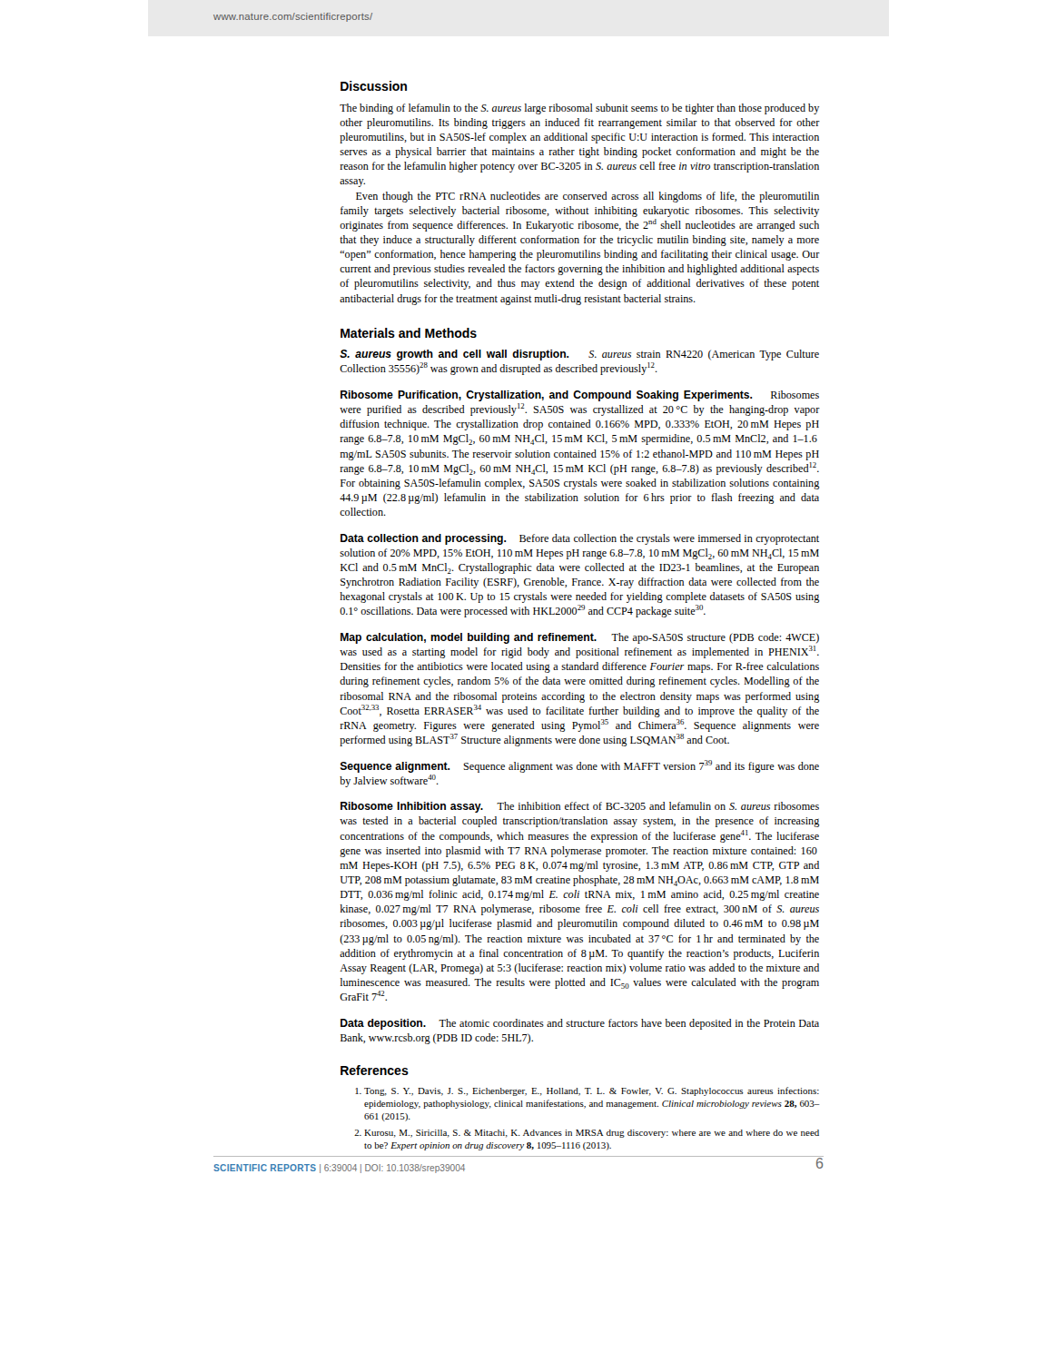www.nature.com/scientificreports/
Discussion
The binding of lefamulin to the S. aureus large ribosomal subunit seems to be tighter than those produced by other pleuromutilins. Its binding triggers an induced fit rearrangement similar to that observed for other pleuromutilins, but in SA50S-lef complex an additional specific U:U interaction is formed. This interaction serves as a physical barrier that maintains a rather tight binding pocket conformation and might be the reason for the lefamulin higher potency over BC-3205 in S. aureus cell free in vitro transcription-translation assay.
Even though the PTC rRNA nucleotides are conserved across all kingdoms of life, the pleuromutilin family targets selectively bacterial ribosome, without inhibiting eukaryotic ribosomes. This selectivity originates from sequence differences. In Eukaryotic ribosome, the 2nd shell nucleotides are arranged such that they induce a structurally different conformation for the tricyclic mutilin binding site, namely a more “open” conformation, hence hampering the pleuromutilins binding and facilitating their clinical usage. Our current and previous studies revealed the factors governing the inhibition and highlighted additional aspects of pleuromutilins selectivity, and thus may extend the design of additional derivatives of these potent antibacterial drugs for the treatment against mutli-drug resistant bacterial strains.
Materials and Methods
S. aureus growth and cell wall disruption. S. aureus strain RN4220 (American Type Culture Collection 35556)28 was grown and disrupted as described previously12.
Ribosome Purification, Crystallization, and Compound Soaking Experiments. Ribosomes were purified as described previously12. SA50S was crystallized at 20 °C by the hanging-drop vapor diffusion technique. The crystallization drop contained 0.166% MPD, 0.333% EtOH, 20 mM Hepes pH range 6.8–7.8, 10 mM MgCl2, 60 mM NH4Cl, 15 mM KCl, 5 mM spermidine, 0.5 mM MnCl2, and 1–1.6 mg/mL SA50S subunits. The reservoir solution contained 15% of 1:2 ethanol-MPD and 110 mM Hepes pH range 6.8–7.8, 10 mM MgCl2, 60 mM NH4Cl, 15 mM KCl (pH range, 6.8–7.8) as previously described12. For obtaining SA50S-lefamulin complex, SA50S crystals were soaked in stabilization solutions containing 44.9 µM (22.8 µg/ml) lefamulin in the stabilization solution for 6 hrs prior to flash freezing and data collection.
Data collection and processing. Before data collection the crystals were immersed in cryoprotectant solution of 20% MPD, 15% EtOH, 110 mM Hepes pH range 6.8–7.8, 10 mM MgCl2, 60 mM NH4Cl, 15 mM KCl and 0.5 mM MnCl2. Crystallographic data were collected at the ID23-1 beamlines, at the European Synchrotron Radiation Facility (ESRF), Grenoble, France. X-ray diffraction data were collected from the hexagonal crystals at 100 K. Up to 15 crystals were needed for yielding complete datasets of SA50S using 0.1° oscillations. Data were processed with HKL200029 and CCP4 package suite30.
Map calculation, model building and refinement. The apo-SA50S structure (PDB code: 4WCE) was used as a starting model for rigid body and positional refinement as implemented in PHENIX31. Densities for the antibiotics were located using a standard difference Fourier maps. For R-free calculations during refinement cycles, random 5% of the data were omitted during refinement cycles. Modelling of the ribosomal RNA and the ribosomal proteins according to the electron density maps was performed using Coot32,33, Rosetta ERRASER34 was used to facilitate further building and to improve the quality of the rRNA geometry. Figures were generated using Pymol35 and Chimera36. Sequence alignments were performed using BLAST37 Structure alignments were done using LSQMAN38 and Coot.
Sequence alignment. Sequence alignment was done with MAFFT version 739 and its figure was done by Jalview software40.
Ribosome Inhibition assay. The inhibition effect of BC-3205 and lefamulin on S. aureus ribosomes was tested in a bacterial coupled transcription/translation assay system, in the presence of increasing concentrations of the compounds, which measures the expression of the luciferase gene41. The luciferase gene was inserted into plasmid with T7 RNA polymerase promoter. The reaction mixture contained: 160 mM Hepes-KOH (pH 7.5), 6.5% PEG 8 K, 0.074 mg/ml tyrosine, 1.3 mM ATP, 0.86 mM CTP, GTP and UTP, 208 mM potassium glutamate, 83 mM creatine phosphate, 28 mM NH4OAc, 0.663 mM cAMP, 1.8 mM DTT, 0.036 mg/ml folinic acid, 0.174 mg/ml E. coli tRNA mix, 1 mM amino acid, 0.25 mg/ml creatine kinase, 0.027 mg/ml T7 RNA polymerase, ribosome free E. coli cell free extract, 300 nM of S. aureus ribosomes, 0.003 µg/µl luciferase plasmid and pleuromutilin compound diluted to 0.46 mM to 0.98 µM (233 µg/ml to 0.05 ng/ml). The reaction mixture was incubated at 37 °C for 1 hr and terminated by the addition of erythromycin at a final concentration of 8 µM. To quantify the reaction’s products, Luciferin Assay Reagent (LAR, Promega) at 5:3 (luciferase: reaction mix) volume ratio was added to the mixture and luminescence was measured. The results were plotted and IC50 values were calculated with the program GraFit 742.
Data deposition. The atomic coordinates and structure factors have been deposited in the Protein Data Bank, www.rcsb.org (PDB ID code: 5HL7).
References
Tong, S. Y., Davis, J. S., Eichenberger, E., Holland, T. L. & Fowler, V. G. Staphylococcus aureus infections: epidemiology, pathophysiology, clinical manifestations, and management. Clinical microbiology reviews 28, 603–661 (2015).
Kurosu, M., Siricilla, S. & Mitachi, K. Advances in MRSA drug discovery: where are we and where do we need to be? Expert opinion on drug discovery 8, 1095–1116 (2013).
SCIENTIFIC REPORTS | 6:39004 | DOI: 10.1038/srep39004
6